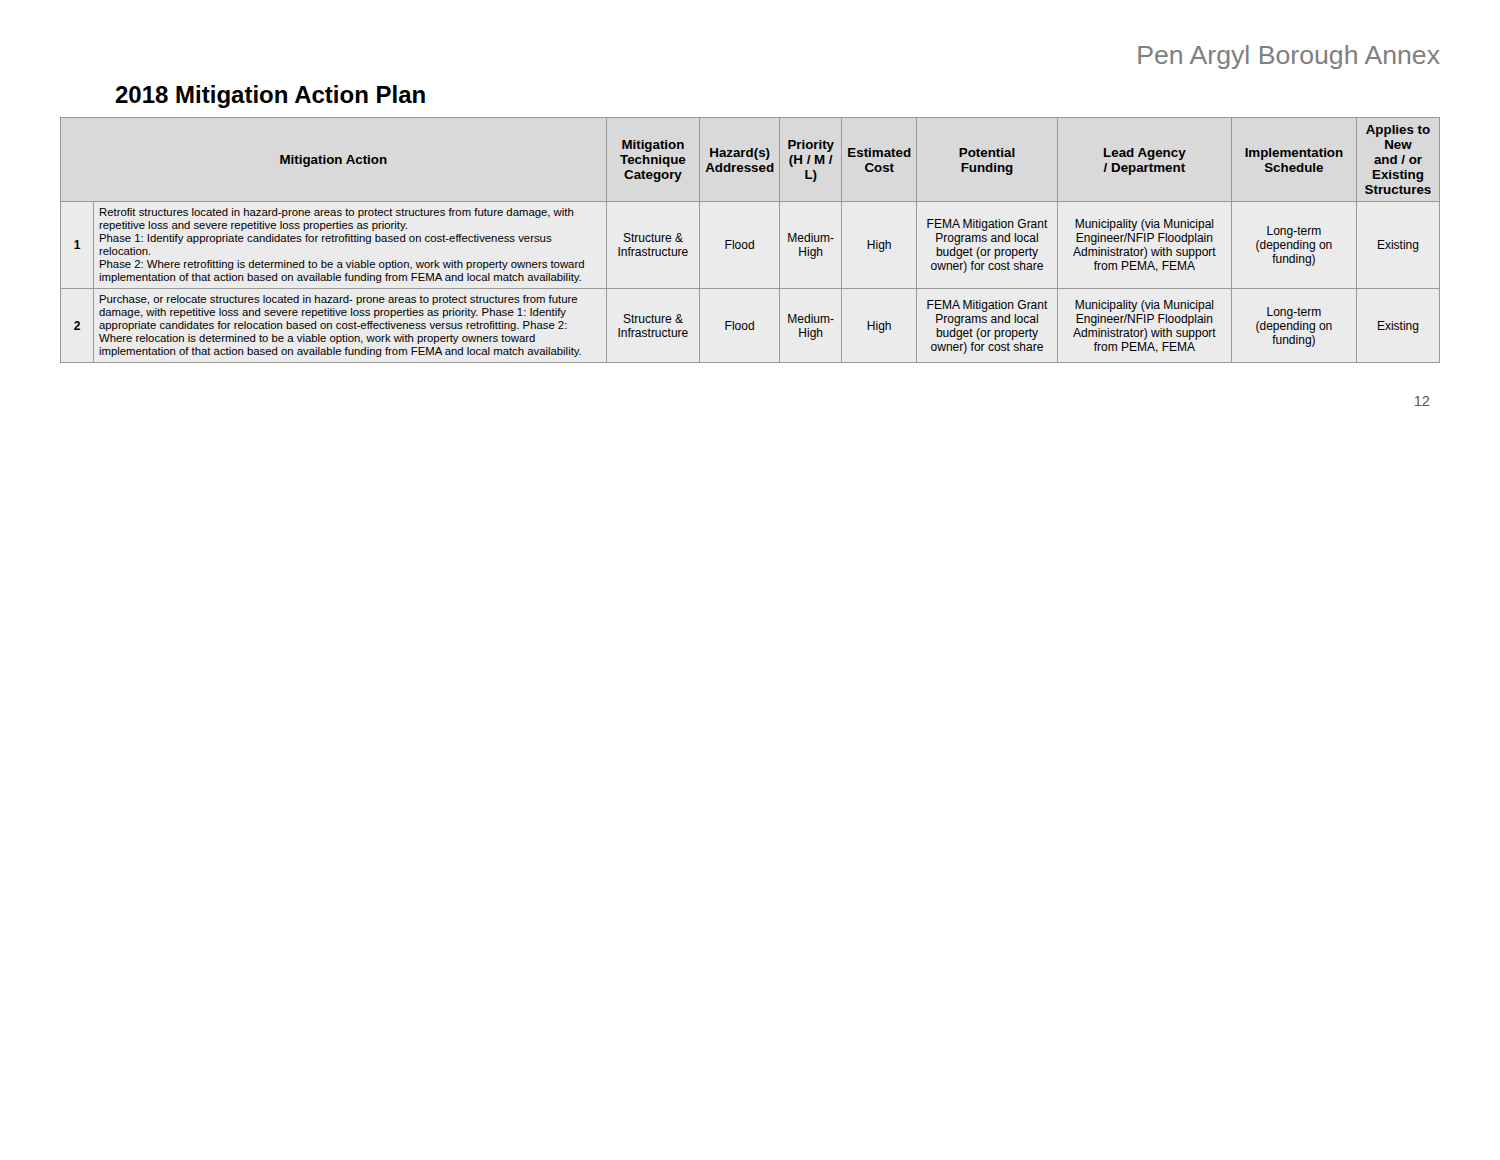Pen Argyl Borough Annex
2018 Mitigation Action Plan
| Mitigation Action | Mitigation Technique Category | Hazard(s) Addressed | Priority (H / M / L) | Estimated Cost | Potential Funding | Lead Agency / Department | Implementation Schedule | Applies to New and / or Existing Structures |
| --- | --- | --- | --- | --- | --- | --- | --- | --- |
| 1 | Retrofit structures located in hazard-prone areas to protect structures from future damage, with repetitive loss and severe repetitive loss properties as priority. Phase 1: Identify appropriate candidates for retrofitting based on cost-effectiveness versus relocation. Phase 2: Where retrofitting is determined to be a viable option, work with property owners toward implementation of that action based on available funding from FEMA and local match availability. | Structure & Infrastructure | Flood | Medium-High | High | FEMA Mitigation Grant Programs and local budget (or property owner) for cost share | Municipality (via Municipal Engineer/NFIP Floodplain Administrator) with support from PEMA, FEMA | Long-term (depending on funding) | Existing |
| 2 | Purchase, or relocate structures located in hazard- prone areas to protect structures from future damage, with repetitive loss and severe repetitive loss properties as priority. Phase 1: Identify appropriate candidates for relocation based on cost-effectiveness versus retrofitting. Phase 2: Where relocation is determined to be a viable option, work with property owners toward implementation of that action based on available funding from FEMA and local match availability. | Structure & Infrastructure | Flood | Medium-High | High | FEMA Mitigation Grant Programs and local budget (or property owner) for cost share | Municipality (via Municipal Engineer/NFIP Floodplain Administrator) with support from PEMA, FEMA | Long-term (depending on funding) | Existing |
12